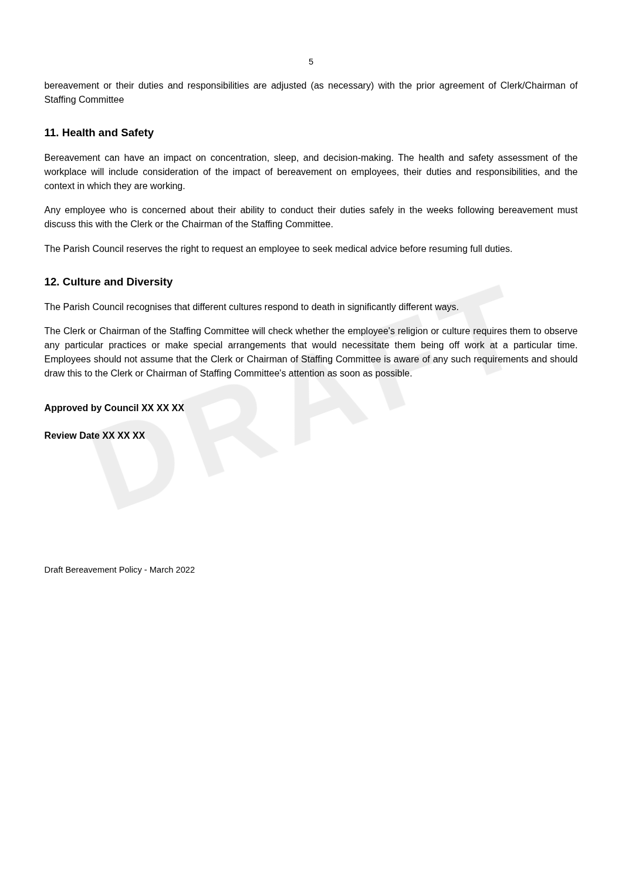DRAFT
5
bereavement or their duties and responsibilities are adjusted (as necessary) with the prior agreement of Clerk/Chairman of Staffing Committee
11. Health and Safety
Bereavement can have an impact on concentration, sleep, and decision-making. The health and safety assessment of the workplace will include consideration of the impact of bereavement on employees, their duties and responsibilities, and the context in which they are working.
Any employee who is concerned about their ability to conduct their duties safely in the weeks following bereavement must discuss this with the Clerk or the Chairman of the Staffing Committee.
The Parish Council reserves the right to request an employee to seek medical advice before resuming full duties.
12. Culture and Diversity
The Parish Council recognises that different cultures respond to death in significantly different ways.
The Clerk or Chairman of the Staffing Committee will check whether the employee's religion or culture requires them to observe any particular practices or make special arrangements that would necessitate them being off work at a particular time. Employees should not assume that the Clerk or Chairman of Staffing Committee is aware of any such requirements and should draw this to the Clerk or Chairman of Staffing Committee's attention as soon as possible.
Approved by Council XX XX XX
Review Date XX XX XX
Draft Bereavement Policy - March 2022